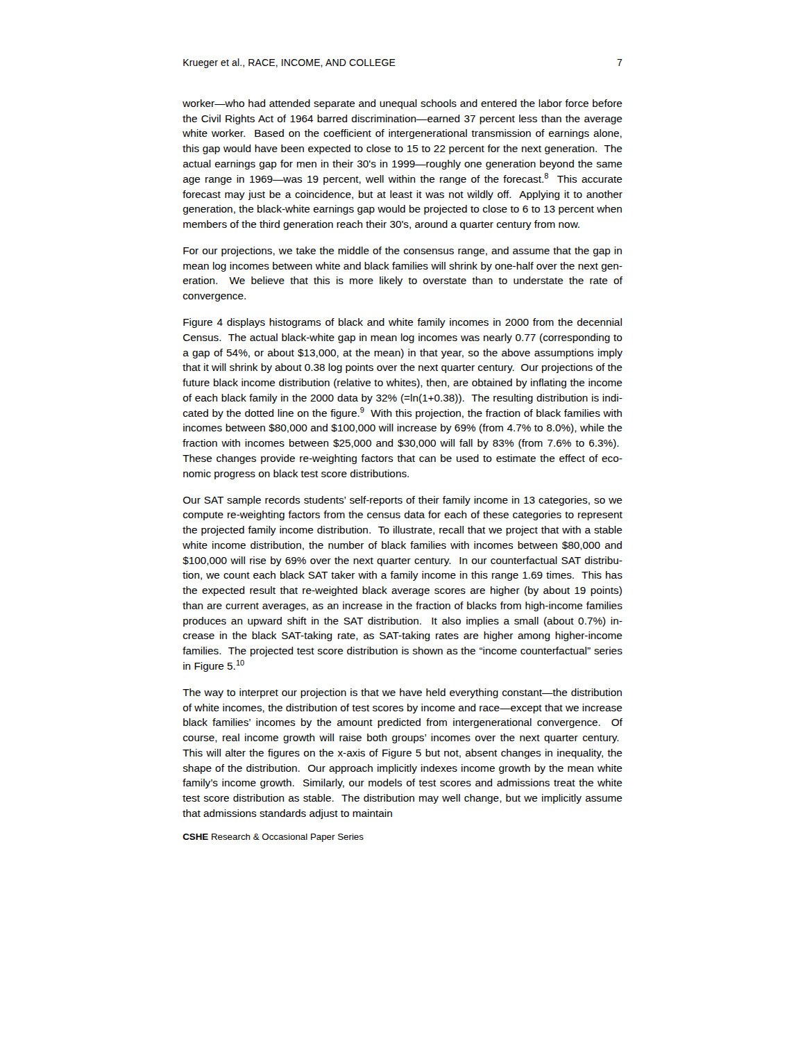Krueger et al., RACE, INCOME, AND COLLEGE 7
worker—who had attended separate and unequal schools and entered the labor force before the Civil Rights Act of 1964 barred discrimination—earned 37 percent less than the average white worker. Based on the coefficient of intergenerational transmission of earnings alone, this gap would have been expected to close to 15 to 22 percent for the next generation. The actual earnings gap for men in their 30's in 1999—roughly one generation beyond the same age range in 1969—was 19 percent, well within the range of the forecast.8 This accurate forecast may just be a coincidence, but at least it was not wildly off. Applying it to another generation, the black-white earnings gap would be projected to close to 6 to 13 percent when members of the third generation reach their 30's, around a quarter century from now.
For our projections, we take the middle of the consensus range, and assume that the gap in mean log incomes between white and black families will shrink by one-half over the next generation. We believe that this is more likely to overstate than to understate the rate of convergence.
Figure 4 displays histograms of black and white family incomes in 2000 from the decennial Census. The actual black-white gap in mean log incomes was nearly 0.77 (corresponding to a gap of 54%, or about $13,000, at the mean) in that year, so the above assumptions imply that it will shrink by about 0.38 log points over the next quarter century. Our projections of the future black income distribution (relative to whites), then, are obtained by inflating the income of each black family in the 2000 data by 32% (=ln(1+0.38)). The resulting distribution is indicated by the dotted line on the figure.9 With this projection, the fraction of black families with incomes between $80,000 and $100,000 will increase by 69% (from 4.7% to 8.0%), while the fraction with incomes between $25,000 and $30,000 will fall by 83% (from 7.6% to 6.3%). These changes provide re-weighting factors that can be used to estimate the effect of economic progress on black test score distributions.
Our SAT sample records students’ self-reports of their family income in 13 categories, so we compute re-weighting factors from the census data for each of these categories to represent the projected family income distribution. To illustrate, recall that we project that with a stable white income distribution, the number of black families with incomes between $80,000 and $100,000 will rise by 69% over the next quarter century. In our counterfactual SAT distribution, we count each black SAT taker with a family income in this range 1.69 times. This has the expected result that re-weighted black average scores are higher (by about 19 points) than are current averages, as an increase in the fraction of blacks from high-income families produces an upward shift in the SAT distribution. It also implies a small (about 0.7%) increase in the black SAT-taking rate, as SAT-taking rates are higher among higher-income families. The projected test score distribution is shown as the “income counterfactual” series in Figure 5.10
The way to interpret our projection is that we have held everything constant—the distribution of white incomes, the distribution of test scores by income and race—except that we increase black families’ incomes by the amount predicted from intergenerational convergence. Of course, real income growth will raise both groups’ incomes over the next quarter century. This will alter the figures on the x-axis of Figure 5 but not, absent changes in inequality, the shape of the distribution. Our approach implicitly indexes income growth by the mean white family’s income growth. Similarly, our models of test scores and admissions treat the white test score distribution as stable. The distribution may well change, but we implicitly assume that admissions standards adjust to maintain
CSHE Research & Occasional Paper Series